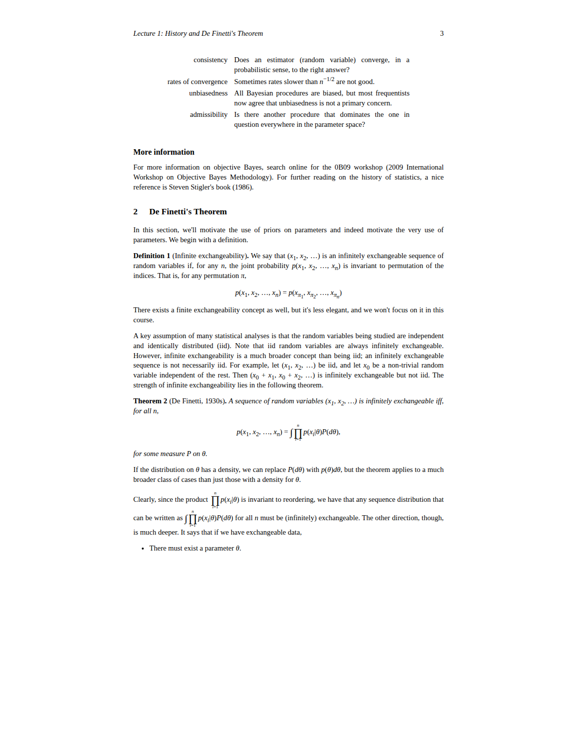Lecture 1: History and De Finetti's Theorem 3
| consistency | Does an estimator (random variable) converge, in a probabilistic sense, to the right answer? |
| rates of convergence | Sometimes rates slower than n −1/2 are not good. |
| unbiasedness | All Bayesian procedures are biased, but most frequentists now agree that unbiasedness is not a primary concern. |
| admissibility | Is there another procedure that dominates the one in question everywhere in the parameter space? |
More information
For more information on objective Bayes, search online for the 0B09 workshop (2009 International Workshop on Objective Bayes Methodology). For further reading on the history of statistics, a nice reference is Steven Stigler's book (1986).
2 De Finetti's Theorem
In this section, we'll motivate the use of priors on parameters and indeed motivate the very use of parameters. We begin with a definition.
Definition 1 (Infinite exchangeability). We say that (x1, x2, …) is an infinitely exchangeable sequence of random variables if, for any n, the joint probability p(x1, x2, …, xn) is invariant to permutation of the indices. That is, for any permutation π,
p(x1, x2, …, xn) = p(xπ1, xπ2, …, xπn)
There exists a finite exchangeability concept as well, but it's less elegant, and we won't focus on it in this course.
A key assumption of many statistical analyses is that the random variables being studied are independent and identically distributed (iid). Note that iid random variables are always infinitely exchangeable. However, infinite exchangeability is a much broader concept than being iid; an infinitely exchangeable sequence is not necessarily iid. For example, let (x1, x2, …) be iid, and let x0 be a non-trivial random variable independent of the rest. Then (x0 + x1, x0 + x2, …) is infinitely exchangeable but not iid. The strength of infinite exchangeability lies in the following theorem.
Theorem 2 (De Finetti, 1930s). A sequence of random variables (x1, x2, …) is infinitely exchangeable iff, for all n,
p(x1, x2, …, xn) = ∫n∏i=1 p(xi|θ)P(dθ),
for some measure P on θ.
If the distribution on θ has a density, we can replace P(dθ) with p(θ)dθ, but the theorem applies to a much broader class of cases than just those with a density for θ.
Clearly, since the product n∏i=1 p(xi|θ) is invariant to reordering, we have that any sequence distribution that can be written as ∫n∏i=1 p(xi|θ)P(dθ) for all n must be (infinitely) exchangeable. The other direction, though, is much deeper. It says that if we have exchangeable data,
There must exist a parameter θ.